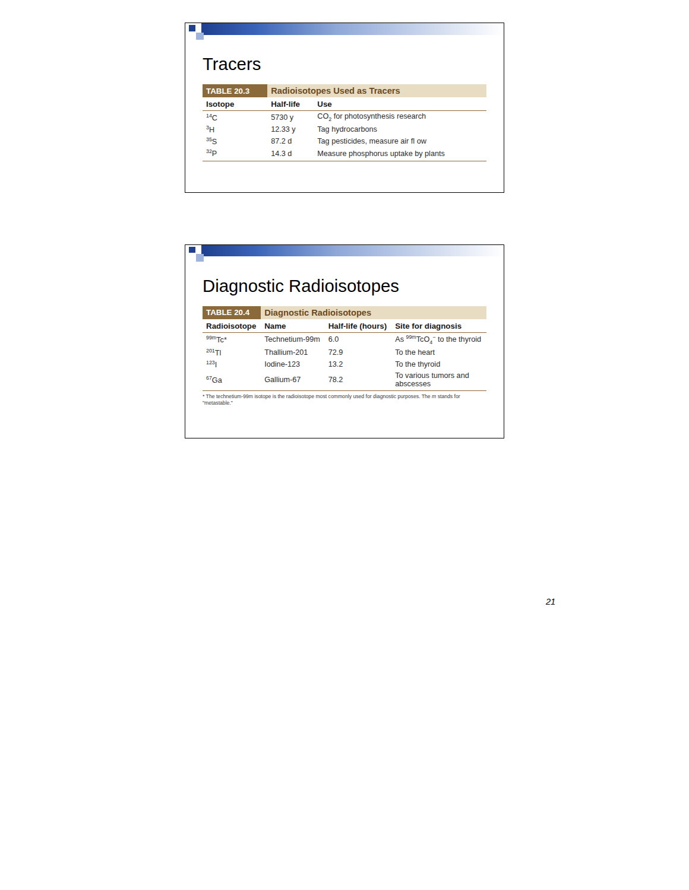Tracers
| TABLE 20.3 | Radioisotopes Used as Tracers |
| Isotope | Half-life | Use |
| 14 C | 5730 y | CO 2 for photosynthesis research |
| 3 H | 12.33 y | Tag hydrocarbons |
| 35 S | 87.2 d | Tag pesticides, measure air fl ow |
| 32 P | 14.3 d | Measure phosphorus uptake by plants |
Diagnostic Radioisotopes
| TABLE 20.4 | Diagnostic Radioisotopes |
| Radioisotope | Name | Half-life (hours) | Site for diagnosis |
| 99m Tc* | Technetium-99m | 6.0 | As 99m TcO 4 − to the thyroid |
| 201 Tl | Thallium-201 | 72.9 | To the heart |
| 123 I | Iodine-123 | 13.2 | To the thyroid |
| 67 Ga | Gallium-67 | 78.2 | To various tumors and abscesses |
* The technetium-99m isotope is the radioisotope most commonly used for diagnostic purposes. The m stands for "metastable."
21